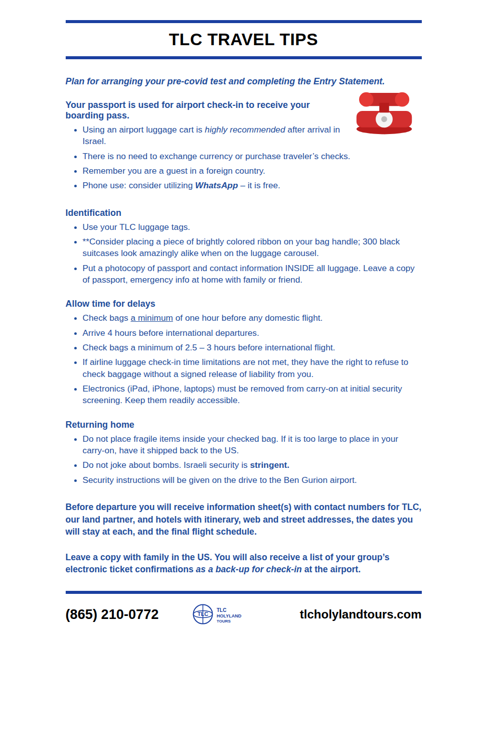TLC TRAVEL TIPS
Plan for arranging your pre-covid test and completing the Entry Statement.
Your passport is used for airport check-in to receive your boarding pass.
Using an airport luggage cart is highly recommended after arrival in Israel.
There is no need to exchange currency or purchase traveler’s checks.
Remember you are a guest in a foreign country.
Phone use: consider utilizing WhatsApp – it is free.
Identification
Use your TLC luggage tags.
**Consider placing a piece of brightly colored ribbon on your bag handle; 300 black suitcases look amazingly alike when on the luggage carousel.
Put a photocopy of passport and contact information INSIDE all luggage. Leave a copy of passport, emergency info at home with family or friend.
Allow time for delays
Check bags a minimum of one hour before any domestic flight.
Arrive 4 hours before international departures.
Check bags a minimum of 2.5 – 3 hours before international flight.
If airline luggage check-in time limitations are not met, they have the right to refuse to check baggage without a signed release of liability from you.
Electronics (iPad, iPhone, laptops) must be removed from carry-on at initial security screening. Keep them readily accessible.
Returning home
Do not place fragile items inside your checked bag. If it is too large to place in your carry-on, have it shipped back to the US.
Do not joke about bombs. Israeli security is stringent.
Security instructions will be given on the drive to the Ben Gurion airport.
Before departure you will receive information sheet(s) with contact numbers for TLC, our land partner, and hotels with itinerary, web and street addresses, the dates you will stay at each, and the final flight schedule.
Leave a copy with family in the US. You will also receive a list of your group’s electronic ticket confirmations as a back-up for check-in at the airport.
(865) 210-0772
tlcholylandtours.com